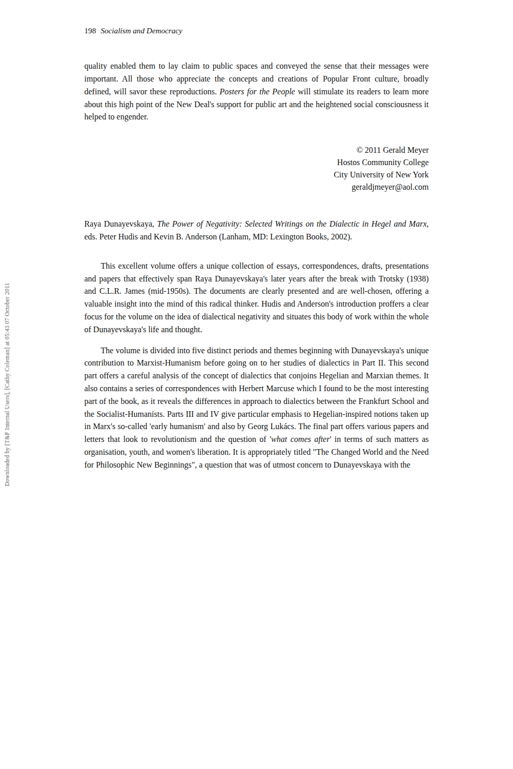Downloaded by [T&F Internal Users], [Cathy Coleman] at 05:43 07 October 2011
198 Socialism and Democracy
quality enabled them to lay claim to public spaces and conveyed the sense that their messages were important. All those who appreciate the concepts and creations of Popular Front culture, broadly defined, will savor these reproductions. Posters for the People will stimulate its readers to learn more about this high point of the New Deal's support for public art and the heightened social consciousness it helped to engender.
© 2011 Gerald Meyer Hostos Community College City University of New York geraldjmeyer@aol.com
Raya Dunayevskaya, The Power of Negativity: Selected Writings on the Dialectic in Hegel and Marx, eds. Peter Hudis and Kevin B. Anderson (Lanham, MD: Lexington Books, 2002).
This excellent volume offers a unique collection of essays, correspondences, drafts, presentations and papers that effectively span Raya Dunayevskaya's later years after the break with Trotsky (1938) and C.L.R. James (mid-1950s). The documents are clearly presented and are well-chosen, offering a valuable insight into the mind of this radical thinker. Hudis and Anderson's introduction proffers a clear focus for the volume on the idea of dialectical negativity and situates this body of work within the whole of Dunayevskaya's life and thought.
The volume is divided into five distinct periods and themes beginning with Dunayevskaya's unique contribution to Marxist-Humanism before going on to her studies of dialectics in Part II. This second part offers a careful analysis of the concept of dialectics that conjoins Hegelian and Marxian themes. It also contains a series of correspondences with Herbert Marcuse which I found to be the most interesting part of the book, as it reveals the differences in approach to dialectics between the Frankfurt School and the Socialist-Humanists. Parts III and IV give particular emphasis to Hegelian-inspired notions taken up in Marx's so-called 'early humanism' and also by Georg Lukács. The final part offers various papers and letters that look to revolutionism and the question of 'what comes after' in terms of such matters as organisation, youth, and women's liberation. It is appropriately titled "The Changed World and the Need for Philosophic New Beginnings", a question that was of utmost concern to Dunayevskaya with the